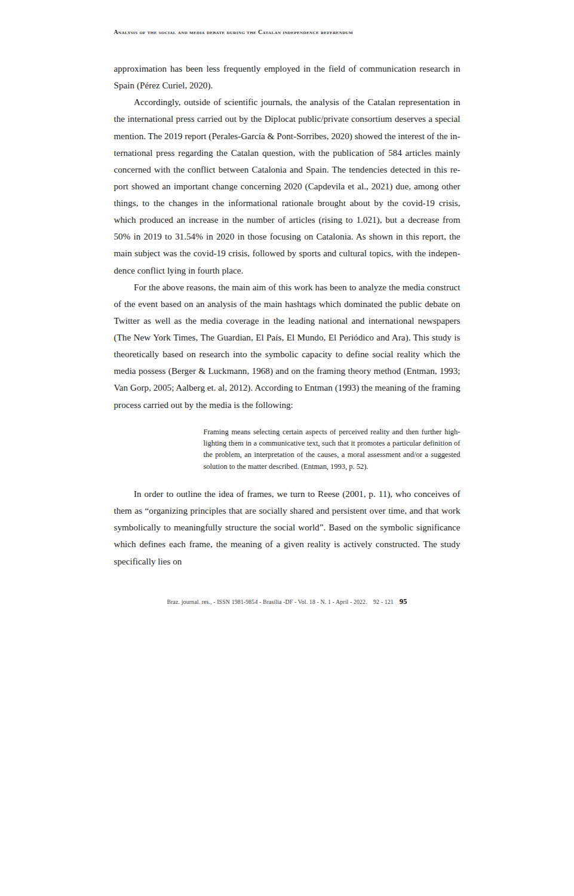Analysis of the social and media debate during the Catalan independence referendum
approximation has been less frequently employed in the field of communication research in Spain (Pérez Curiel, 2020).
Accordingly, outside of scientific journals, the analysis of the Catalan representation in the international press carried out by the Diplocat public/private consortium deserves a special mention. The 2019 report (Perales-García & Pont-Sorribes, 2020) showed the interest of the international press regarding the Catalan question, with the publication of 584 articles mainly concerned with the conflict between Catalonia and Spain. The tendencies detected in this report showed an important change concerning 2020 (Capdevila et al., 2021) due, among other things, to the changes in the informational rationale brought about by the covid-19 crisis, which produced an increase in the number of articles (rising to 1.021), but a decrease from 50% in 2019 to 31.54% in 2020 in those focusing on Catalonia. As shown in this report, the main subject was the covid-19 crisis, followed by sports and cultural topics, with the independence conflict lying in fourth place.
For the above reasons, the main aim of this work has been to analyze the media construct of the event based on an analysis of the main hashtags which dominated the public debate on Twitter as well as the media coverage in the leading national and international newspapers (The New York Times, The Guardian, El País, El Mundo, El Periódico and Ara). This study is theoretically based on research into the symbolic capacity to define social reality which the media possess (Berger & Luckmann, 1968) and on the framing theory method (Entman, 1993; Van Gorp, 2005; Aalberg et. al, 2012). According to Entman (1993) the meaning of the framing process carried out by the media is the following:
Framing means selecting certain aspects of perceived reality and then further highlighting them in a communicative text, such that it promotes a particular definition of the problem, an interpretation of the causes, a moral assessment and/or a suggested solution to the matter described. (Entman, 1993, p. 52).
In order to outline the idea of frames, we turn to Reese (2001, p. 11), who conceives of them as “organizing principles that are socially shared and persistent over time, and that work symbolically to meaningfully structure the social world”. Based on the symbolic significance which defines each frame, the meaning of a given reality is actively constructed. The study specifically lies on
Braz. journal. res., - ISSN 1981-9854 - Brasília -DF - Vol. 18 - N. 1 - April - 2022. 92 - 12195